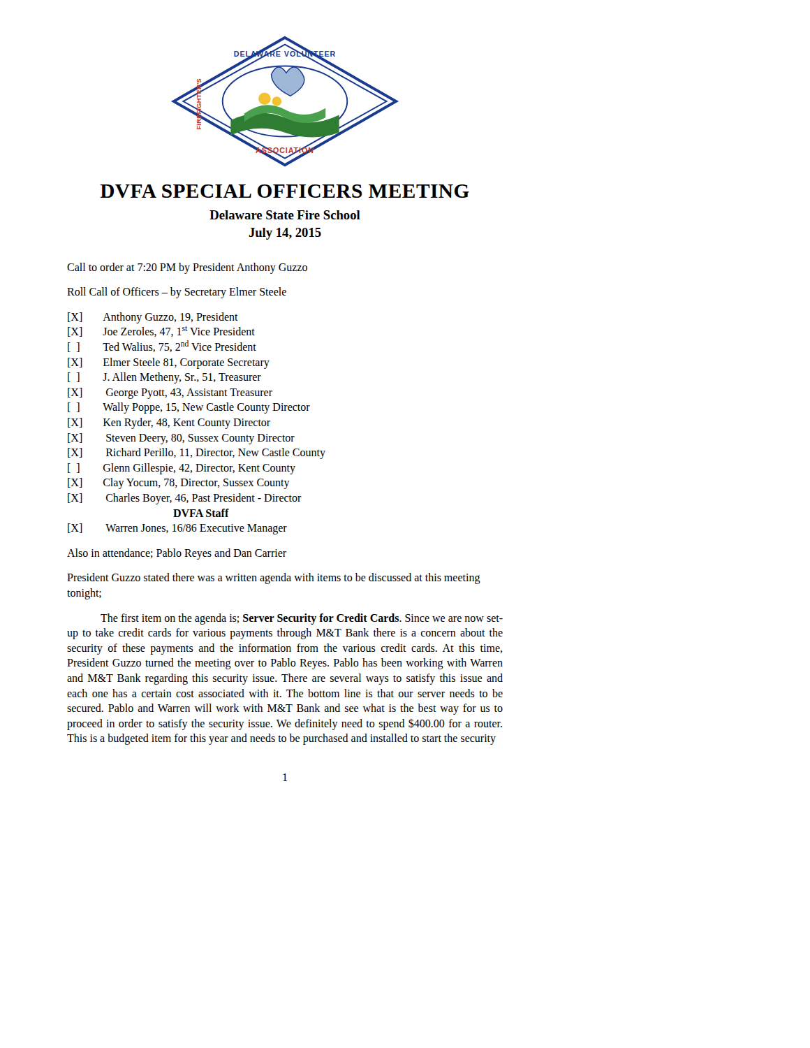DELAWARE VOLUNTEER ASSOCIATION FIREFIGHTER'S
DVFA SPECIAL OFFICERS MEETING
Delaware State Fire School
July 14, 2015
Call to order at 7:20 PM by President Anthony Guzzo
Roll Call of Officers – by Secretary Elmer Steele
[X] Anthony Guzzo, 19, President
[X] Joe Zeroles, 47, 1st Vice President
[ ] Ted Walius, 75, 2nd Vice President
[X] Elmer Steele 81, Corporate Secretary
[ ] J. Allen Metheny, Sr., 51, Treasurer
[X] George Pyott, 43, Assistant Treasurer
[ ] Wally Poppe, 15, New Castle County Director
[X] Ken Ryder, 48, Kent County Director
[X] Steven Deery, 80, Sussex County Director
[X] Richard Perillo, 11, Director, New Castle County
[ ] Glenn Gillespie, 42, Director, Kent County
[X] Clay Yocum, 78, Director, Sussex County
[X] Charles Boyer, 46, Past President - Director
DVFA Staff
[X] Warren Jones, 16/86 Executive Manager
Also in attendance; Pablo Reyes and Dan Carrier
President Guzzo stated there was a written agenda with items to be discussed at this meeting tonight;
The first item on the agenda is; Server Security for Credit Cards. Since we are now set-up to take credit cards for various payments through M&T Bank there is a concern about the security of these payments and the information from the various credit cards. At this time, President Guzzo turned the meeting over to Pablo Reyes. Pablo has been working with Warren and M&T Bank regarding this security issue. There are several ways to satisfy this issue and each one has a certain cost associated with it. The bottom line is that our server needs to be secured. Pablo and Warren will work with M&T Bank and see what is the best way for us to proceed in order to satisfy the security issue. We definitely need to spend $400.00 for a router. This is a budgeted item for this year and needs to be purchased and installed to start the security
1